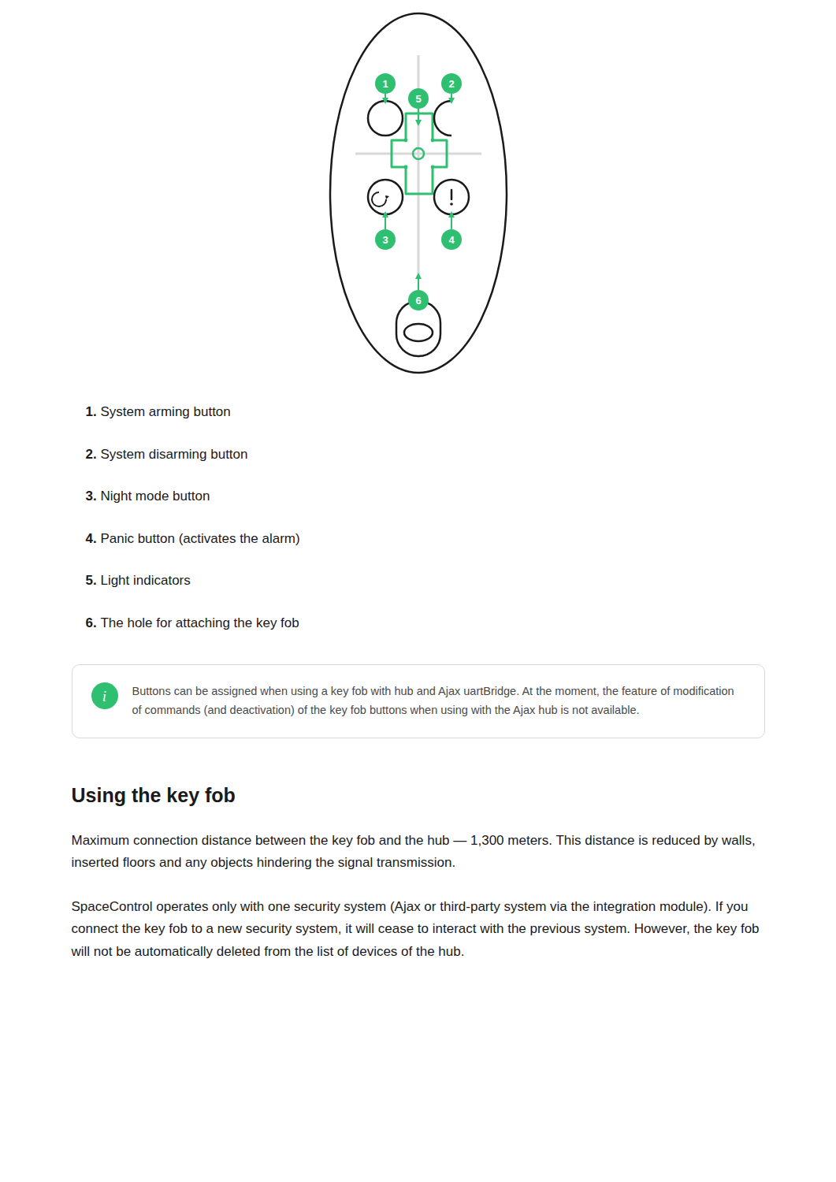1 2 5 3 4 6
System arming button
System disarming button
Night mode button
Panic button (activates the alarm)
Light indicators
The hole for attaching the key fob
i
Buttons can be assigned when using a key fob with hub and Ajax uartBridge. At the moment, the feature of modification of commands (and deactivation) of the key fob buttons when using with the Ajax hub is not available.
Using the key fob
Maximum connection distance between the key fob and the hub — 1,300 meters. This distance is reduced by walls, inserted floors and any objects hindering the signal transmission.
SpaceControl operates only with one security system (Ajax or third-party system via the integration module). If you connect the key fob to a new security system, it will cease to interact with the previous system. However, the key fob will not be automatically deleted from the list of devices of the hub.